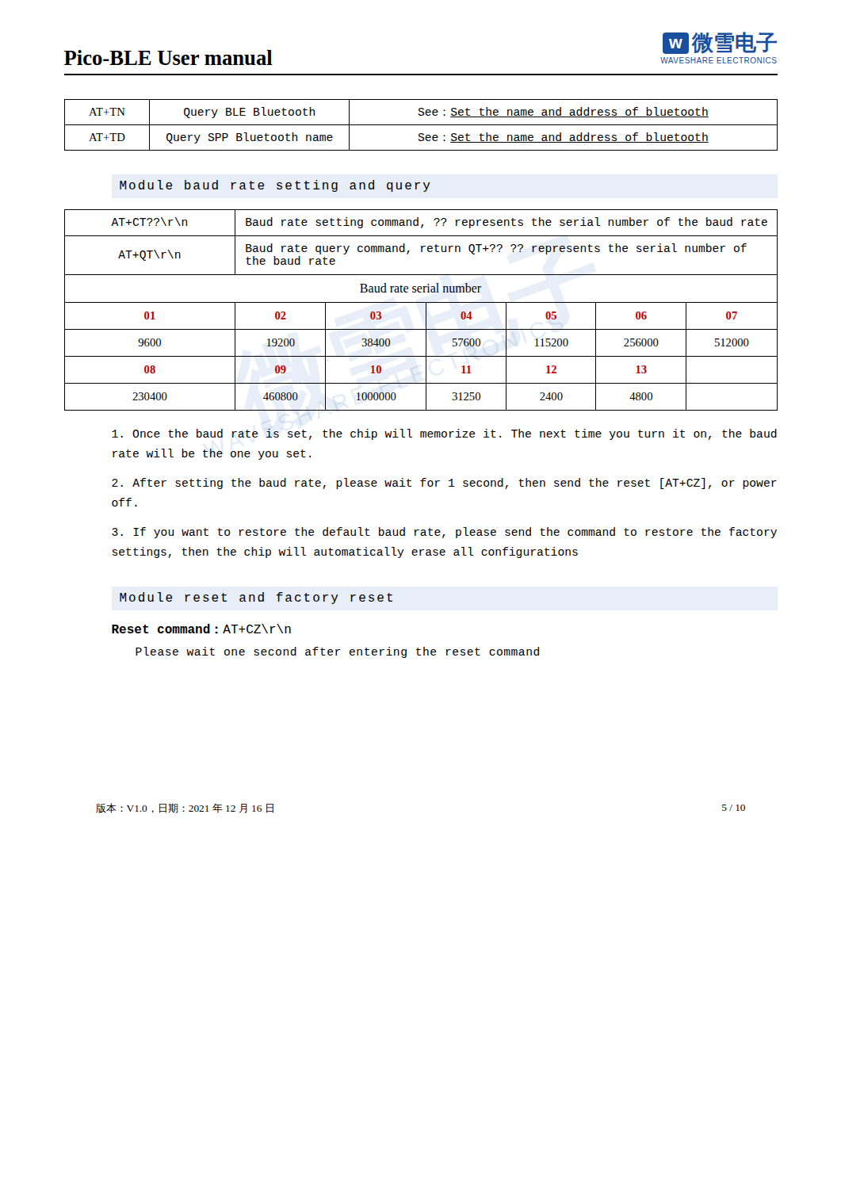微雪电子
WAVESHARE ELECTRONICS
Pico-BLE User manual
w微雪电子 WAVESHARE ELECTRONICS
| AT+TN | Query BLE Bluetooth | See： Set the name and address of bluetooth |
| AT+TD | Query SPP Bluetooth name | See： Set the name and address of bluetooth |
Module baud rate setting and query
| AT+CT??\r\n | Baud rate setting command, ?? represents the serial number of the baud rate |
| AT+QT\r\n | Baud rate query command, return QT+?? ?? represents the serial number of the baud rate |
| Baud rate serial number |
| 01 | 02 | 03 | 04 | 05 | 06 | 07 |
| 9600 | 19200 | 38400 | 57600 | 115200 | 256000 | 512000 |
| 08 | 09 | 10 | 11 | 12 | 13 | |
| 230400 | 460800 | 1000000 | 31250 | 2400 | 4800 | |
1. Once the baud rate is set, the chip will memorize it. The next time you turn it on, the baud rate will be the one you set.
2. After setting the baud rate, please wait for 1 second, then send the reset [AT+CZ], or power off.
3. If you want to restore the default baud rate, please send the command to restore the factory settings, then the chip will automatically erase all configurations
Module reset and factory reset
Reset command：AT+CZ\r\n
Please wait one second after entering the reset command
版本：V1.0，日期：2021 年 12 月 16 日
5 / 10